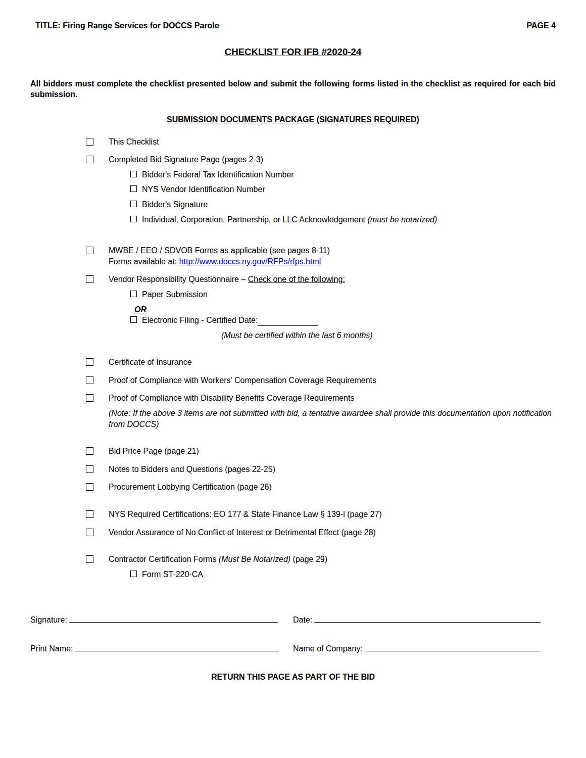TITLE: Firing Range Services for DOCCS Parole
PAGE 4
CHECKLIST FOR IFB #2020-24
All bidders must complete the checklist presented below and submit the following forms listed in the checklist as required for each bid submission.
SUBMISSION DOCUMENTS PACKAGE (SIGNATURES REQUIRED)
This Checklist
Completed Bid Signature Page (pages 2-3)
Bidder's Federal Tax Identification Number
NYS Vendor Identification Number
Bidder's Signature
Individual, Corporation, Partnership, or LLC Acknowledgement (must be notarized)
MWBE / EEO / SDVOB Forms as applicable (see pages 8-11)
Forms available at: http://www.doccs.ny.gov/RFPs/rfps.html
Vendor Responsibility Questionnaire – Check one of the following:
Paper Submission
OR
Electronic Filing - Certified Date:
(Must be certified within the last 6 months)
Certificate of Insurance
Proof of Compliance with Workers’ Compensation Coverage Requirements
Proof of Compliance with Disability Benefits Coverage Requirements
(Note: If the above 3 items are not submitted with bid, a tentative awardee shall provide this documentation upon notification from DOCCS)
Bid Price Page (page 21)
Notes to Bidders and Questions (pages 22-25)
Procurement Lobbying Certification (page 26)
NYS Required Certifications: EO 177 & State Finance Law § 139-l (page 27)
Vendor Assurance of No Conflict of Interest or Detrimental Effect (page 28)
Contractor Certification Forms (Must Be Notarized) (page 29)
Form ST-220-CA
Signature:
Date:
Print Name:
Name of Company:
RETURN THIS PAGE AS PART OF THE BID